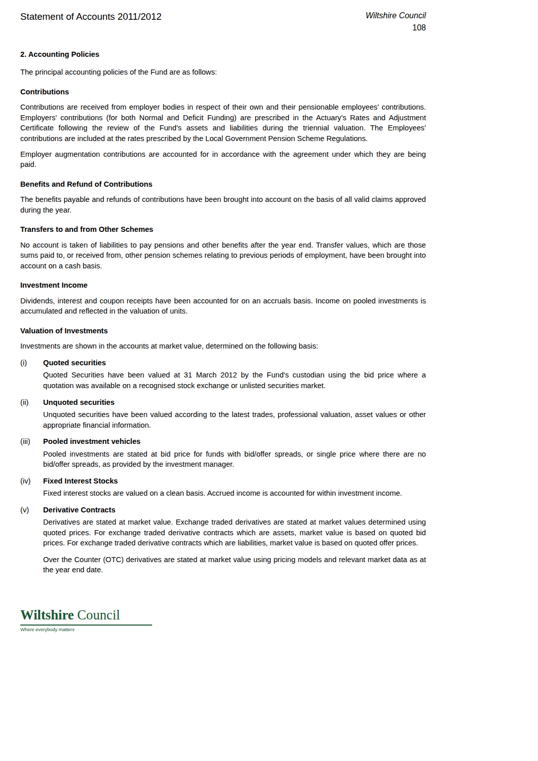Statement of Accounts 2011/2012
Wiltshire Council
108
2. Accounting Policies
The principal accounting policies of the Fund are as follows:
Contributions
Contributions are received from employer bodies in respect of their own and their pensionable employees' contributions. Employers' contributions (for both Normal and Deficit Funding) are prescribed in the Actuary's Rates and Adjustment Certificate following the review of the Fund's assets and liabilities during the triennial valuation. The Employees' contributions are included at the rates prescribed by the Local Government Pension Scheme Regulations.
Employer augmentation contributions are accounted for in accordance with the agreement under which they are being paid.
Benefits and Refund of Contributions
The benefits payable and refunds of contributions have been brought into account on the basis of all valid claims approved during the year.
Transfers to and from Other Schemes
No account is taken of liabilities to pay pensions and other benefits after the year end. Transfer values, which are those sums paid to, or received from, other pension schemes relating to previous periods of employment, have been brought into account on a cash basis.
Investment Income
Dividends, interest and coupon receipts have been accounted for on an accruals basis. Income on pooled investments is accumulated and reflected in the valuation of units.
Valuation of Investments
Investments are shown in the accounts at market value, determined on the following basis:
(i)
Quoted securities
Quoted Securities have been valued at 31 March 2012 by the Fund's custodian using the bid price where a quotation was available on a recognised stock exchange or unlisted securities market.
(ii)
Unquoted securities
Unquoted securities have been valued according to the latest trades, professional valuation, asset values or other appropriate financial information.
(iii)
Pooled investment vehicles
Pooled investments are stated at bid price for funds with bid/offer spreads, or single price where there are no bid/offer spreads, as provided by the investment manager.
(iv)
Fixed Interest Stocks
Fixed interest stocks are valued on a clean basis. Accrued income is accounted for within investment income.
(v)
Derivative Contracts
Derivatives are stated at market value. Exchange traded derivatives are stated at market values determined using quoted prices. For exchange traded derivative contracts which are assets, market value is based on quoted bid prices. For exchange traded derivative contracts which are liabilities, market value is based on quoted offer prices.
Over the Counter (OTC) derivatives are stated at market value using pricing models and relevant market data as at the year end date.
Wiltshire Council
Where everybody matters